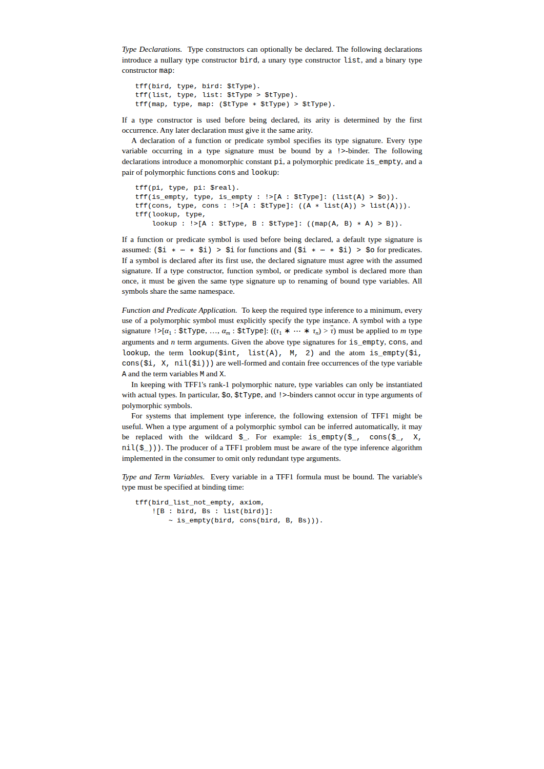Type Declarations. Type constructors can optionally be declared. The following declarations introduce a nullary type constructor bird, a unary type constructor list, and a binary type constructor map:
tff(bird, type, bird: $tType).
tff(list, type, list: $tType > $tType).
tff(map, type, map: ($tType ∗ $tType) > $tType).
If a type constructor is used before being declared, its arity is determined by the first occurrence. Any later declaration must give it the same arity.
A declaration of a function or predicate symbol specifies its type signature. Every type variable occurring in a type signature must be bound by a !>-binder. The following declarations introduce a monomorphic constant pi, a polymorphic predicate is_empty, and a pair of polymorphic functions cons and lookup:
tff(pi, type, pi: $real).
tff(is_empty, type, is_empty : !>[A : $tType]: (list(A) > $o)).
tff(cons, type, cons : !>[A : $tType]: ((A ∗ list(A)) > list(A))).
tff(lookup, type,
    lookup : !>[A : $tType, B : $tType]: ((map(A, B) ∗ A) > B)).
If a function or predicate symbol is used before being declared, a default type signature is assumed: ($i ∗ ⋯ ∗ $i) > $i for functions and ($i ∗ ⋯ ∗ $i) > $o for predicates. If a symbol is declared after its first use, the declared signature must agree with the assumed signature. If a type constructor, function symbol, or predicate symbol is declared more than once, it must be given the same type signature up to renaming of bound type variables. All symbols share the same namespace.
Function and Predicate Application. To keep the required type inference to a minimum, every use of a polymorphic symbol must explicitly specify the type instance. A symbol with a type signature !>[α1 : $tType, …, αm : $tType]: ((τ1 ∗ ⋯ ∗ τn) > τ) must be applied to m type arguments and n term arguments. Given the above type signatures for is_empty, cons, and lookup, the term lookup($int, list(A), M, 2) and the atom is_empty($i, cons($i, X, nil($i))) are well-formed and contain free occurrences of the type variable A and the term variables M and X.
In keeping with TFF1's rank-1 polymorphic nature, type variables can only be instantiated with actual types. In particular, $o, $tType, and !>-binders cannot occur in type arguments of polymorphic symbols.
For systems that implement type inference, the following extension of TFF1 might be useful. When a type argument of a polymorphic symbol can be inferred automatically, it may be replaced with the wildcard $_. For example: is_empty($_, cons($_, X, nil($_))). The producer of a TFF1 problem must be aware of the type inference algorithm implemented in the consumer to omit only redundant type arguments.
Type and Term Variables. Every variable in a TFF1 formula must be bound. The variable's type must be specified at binding time:
tff(bird_list_not_empty, axiom,
    ![B : bird, Bs : list(bird)]:
        ~ is_empty(bird, cons(bird, B, Bs))).